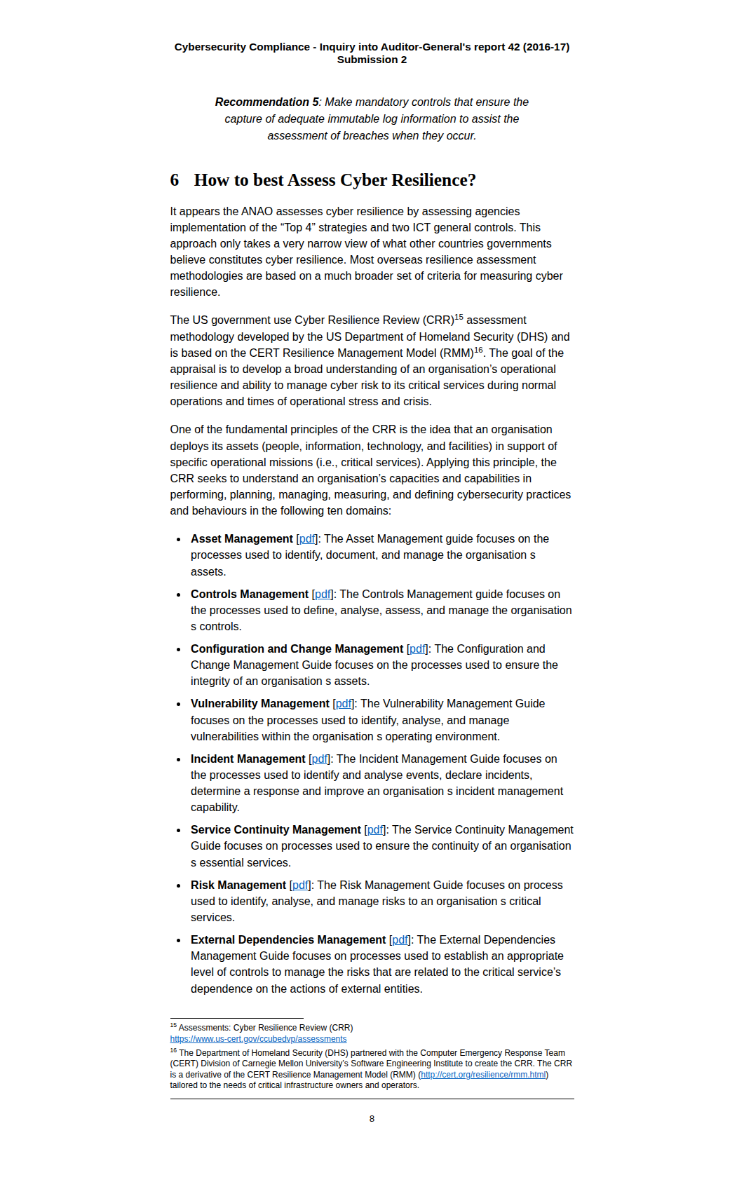Cybersecurity Compliance - Inquiry into Auditor-General's report 42 (2016-17) Submission 2
Recommendation 5: Make mandatory controls that ensure the capture of adequate immutable log information to assist the assessment of breaches when they occur.
6 How to best Assess Cyber Resilience?
It appears the ANAO assesses cyber resilience by assessing agencies implementation of the “Top 4” strategies and two ICT general controls. This approach only takes a very narrow view of what other countries governments believe constitutes cyber resilience. Most overseas resilience assessment methodologies are based on a much broader set of criteria for measuring cyber resilience.
The US government use Cyber Resilience Review (CRR)15 assessment methodology developed by the US Department of Homeland Security (DHS) and is based on the CERT Resilience Management Model (RMM)16. The goal of the appraisal is to develop a broad understanding of an organisation’s operational resilience and ability to manage cyber risk to its critical services during normal operations and times of operational stress and crisis.
One of the fundamental principles of the CRR is the idea that an organisation deploys its assets (people, information, technology, and facilities) in support of specific operational missions (i.e., critical services). Applying this principle, the CRR seeks to understand an organisation’s capacities and capabilities in performing, planning, managing, measuring, and defining cybersecurity practices and behaviours in the following ten domains:
Asset Management [pdf]: The Asset Management guide focuses on the processes used to identify, document, and manage the organisation s assets.
Controls Management [pdf]: The Controls Management guide focuses on the processes used to define, analyse, assess, and manage the organisation s controls.
Configuration and Change Management [pdf]: The Configuration and Change Management Guide focuses on the processes used to ensure the integrity of an organisation s assets.
Vulnerability Management [pdf]: The Vulnerability Management Guide focuses on the processes used to identify, analyse, and manage vulnerabilities within the organisation s operating environment.
Incident Management [pdf]: The Incident Management Guide focuses on the processes used to identify and analyse events, declare incidents, determine a response and improve an organisation s incident management capability.
Service Continuity Management [pdf]: The Service Continuity Management Guide focuses on processes used to ensure the continuity of an organisation s essential services.
Risk Management [pdf]: The Risk Management Guide focuses on process used to identify, analyse, and manage risks to an organisation s critical services.
External Dependencies Management [pdf]: The External Dependencies Management Guide focuses on processes used to establish an appropriate level of controls to manage the risks that are related to the critical service’s dependence on the actions of external entities.
15 Assessments: Cyber Resilience Review (CRR)
https://www.us-cert.gov/ccubedvp/assessments
16 The Department of Homeland Security (DHS) partnered with the Computer Emergency Response Team (CERT) Division of Carnegie Mellon University’s Software Engineering Institute to create the CRR. The CRR is a derivative of the CERT Resilience Management Model (RMM) (http://cert.org/resilience/rmm.html) tailored to the needs of critical infrastructure owners and operators.
8